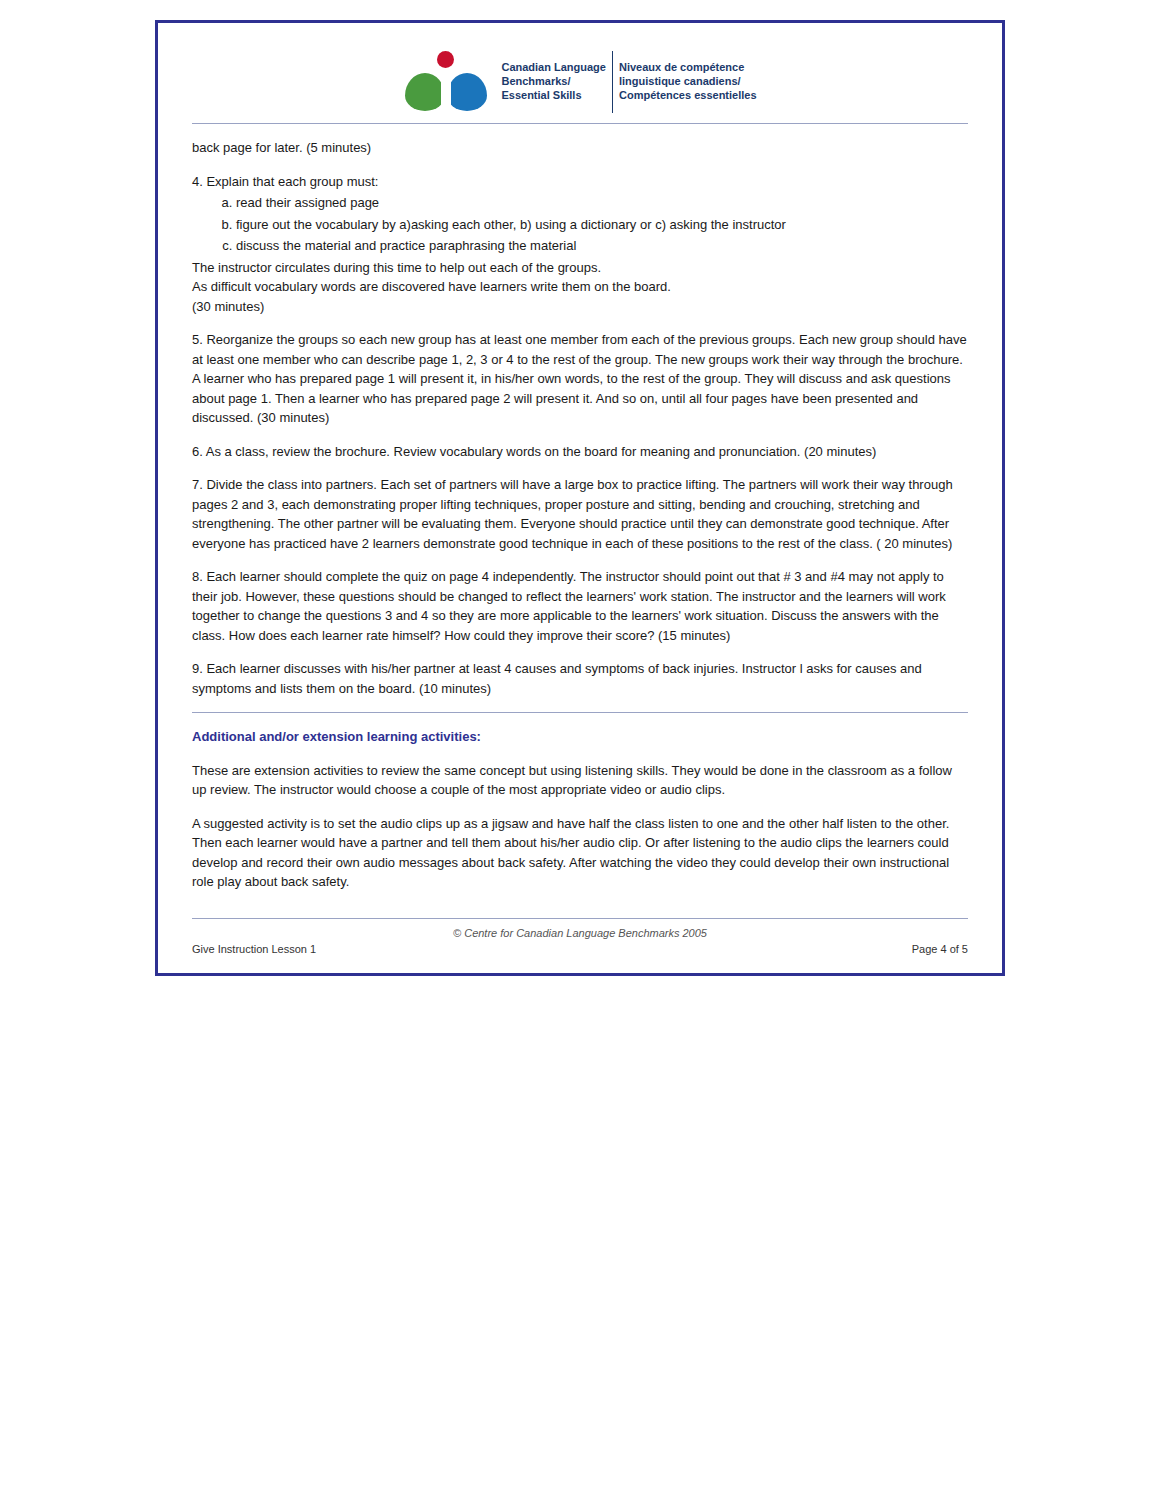| | Canadian Language Benchmarks/ Essential Skills | Niveaux de compétence linguistique canadiens/ Compétences essentielles |
back page for later. (5 minutes)
4. Explain that each group must:
read their assigned page
figure out the vocabulary by a)asking each other, b) using a dictionary or c) asking the instructor
discuss the material and practice paraphrasing the material
The instructor circulates during this time to help out each of the groups.
As difficult vocabulary words are discovered have learners write them on the board.
(30 minutes)
5. Reorganize the groups so each new group has at least one member from each of the previous groups. Each new group should have at least one member who can describe page 1, 2, 3 or 4 to the rest of the group. The new groups work their way through the brochure. A learner who has prepared page 1 will present it, in his/her own words, to the rest of the group. They will discuss and ask questions about page 1. Then a learner who has prepared page 2 will present it. And so on, until all four pages have been presented and discussed. (30 minutes)
6. As a class, review the brochure. Review vocabulary words on the board for meaning and pronunciation. (20 minutes)
7. Divide the class into partners. Each set of partners will have a large box to practice lifting. The partners will work their way through pages 2 and 3, each demonstrating proper lifting techniques, proper posture and sitting, bending and crouching, stretching and strengthening. The other partner will be evaluating them. Everyone should practice until they can demonstrate good technique. After everyone has practiced have 2 learners demonstrate good technique in each of these positions to the rest of the class. ( 20 minutes)
8. Each learner should complete the quiz on page 4 independently. The instructor should point out that # 3 and #4 may not apply to their job. However, these questions should be changed to reflect the learners' work station. The instructor and the learners will work together to change the questions 3 and 4 so they are more applicable to the learners' work situation. Discuss the answers with the class. How does each learner rate himself? How could they improve their score? (15 minutes)
9. Each learner discusses with his/her partner at least 4 causes and symptoms of back injuries. Instructor l asks for causes and symptoms and lists them on the board. (10 minutes)
Additional and/or extension learning activities:
These are extension activities to review the same concept but using listening skills. They would be done in the classroom as a follow up review. The instructor would choose a couple of the most appropriate video or audio clips.
A suggested activity is to set the audio clips up as a jigsaw and have half the class listen to one and the other half listen to the other. Then each learner would have a partner and tell them about his/her audio clip. Or after listening to the audio clips the learners could develop and record their own audio messages about back safety. After watching the video they could develop their own instructional role play about back safety.
© Centre for Canadian Language Benchmarks 2005
Give Instruction Lesson 1 Page 4 of 5